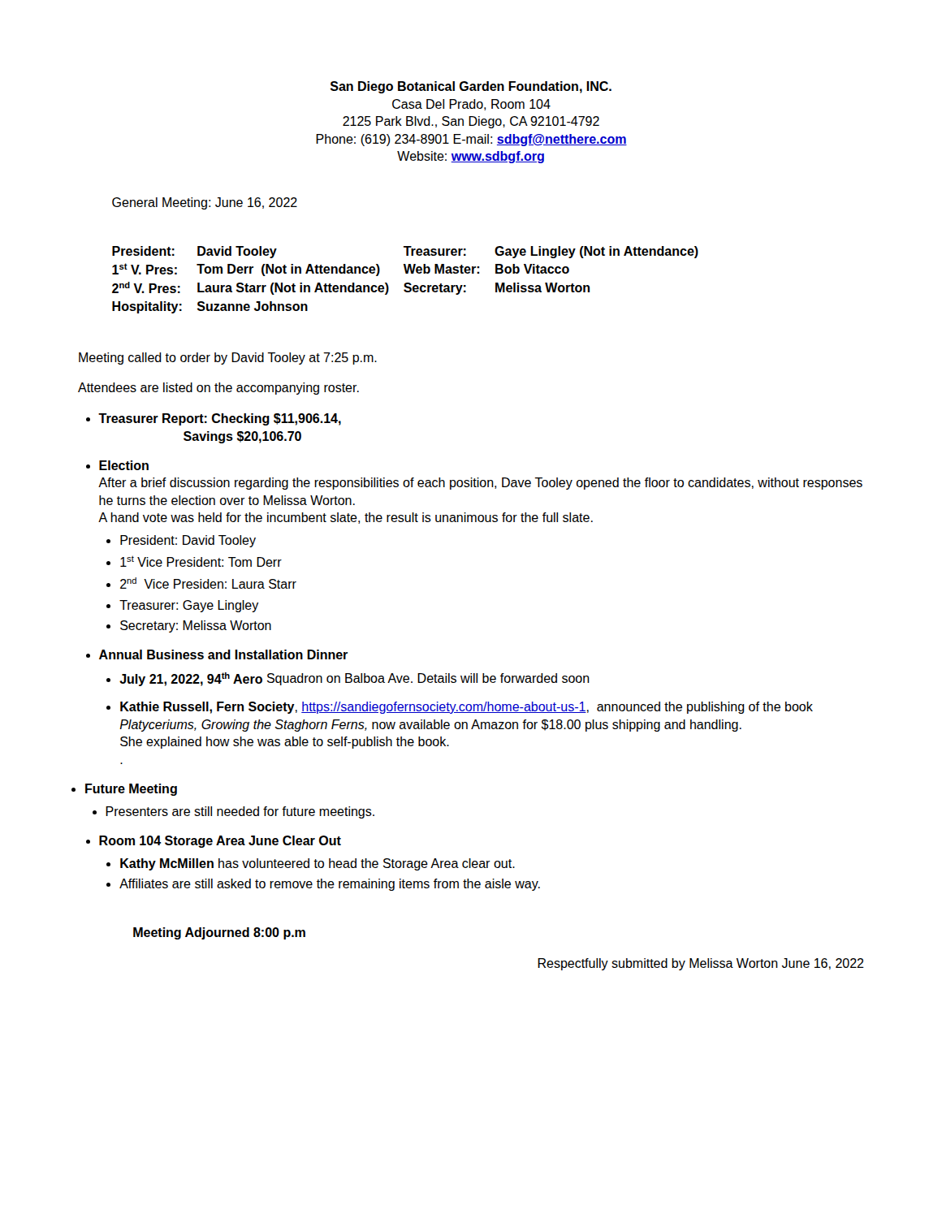San Diego Botanical Garden Foundation, INC.
Casa Del Prado, Room 104
2125 Park Blvd., San Diego, CA 92101-4792
Phone: (619) 234-8901 E-mail: sdbgf@netthere.com
Website: www.sdbgf.org
General Meeting: June 16, 2022
| President: | David Tooley | Treasurer: | Gaye Lingley (Not in Attendance) |
| 1 st V. Pres: | Tom Derr (Not in Attendance) | Web Master: | Bob Vitacco |
| 2 nd V. Pres: | Laura Starr (Not in Attendance) | Secretary: | Melissa Worton |
| Hospitality: | Suzanne Johnson | | |
Meeting called to order by David Tooley at 7:25 p.m.
Attendees are listed on the accompanying roster.
Treasurer Report: Checking $11,906.14,
Savings $20,106.70
Election
After a brief discussion regarding the responsibilities of each position, Dave Tooley opened the floor to candidates, without responses he turns the election over to Melissa Worton.
A hand vote was held for the incumbent slate, the result is unanimous for the full slate.
President: David Tooley
1st Vice President: Tom Derr
2nd Vice Presiden: Laura Starr
Treasurer: Gaye Lingley
Secretary: Melissa Worton
Annual Business and Installation Dinner
July 21, 2022, 94th Aero Squadron on Balboa Ave. Details will be forwarded soon
Kathie Russell, Fern Society, https://sandiegofernsociety.com/home-about-us-1, announced the publishing of the book Platyceriums, Growing the Staghorn Ferns, now available on Amazon for $18.00 plus shipping and handling.
She explained how she was able to self-publish the book.
.
Future Meeting
Presenters are still needed for future meetings.
Room 104 Storage Area June Clear Out
Kathy McMillen has volunteered to head the Storage Area clear out.
Affiliates are still asked to remove the remaining items from the aisle way.
Meeting Adjourned 8:00 p.m
Respectfully submitted by Melissa Worton June 16, 2022